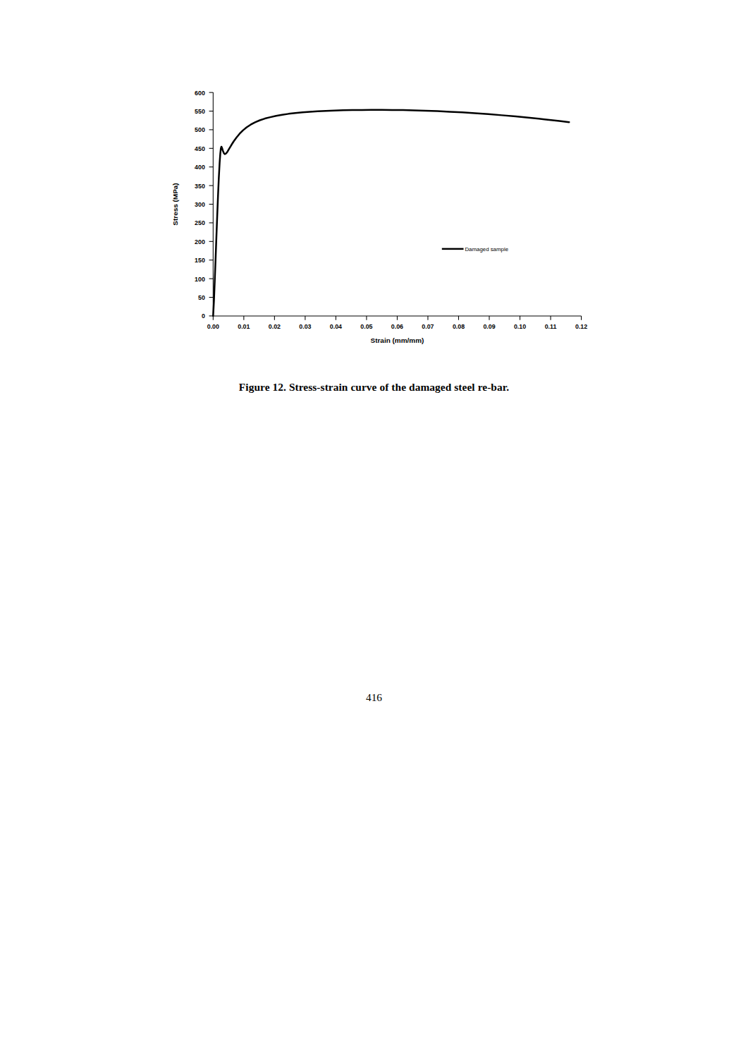Stress-strain curve of the damaged steel re-bar The curve rises steeply to about 445 MPa near a strain of 0.002, dips slightly, then climbs gradually to a peak of about 555 MPa near a strain of 0.055 before declining slowly to about 525 MPa at a strain of 0.112. 0 50 100 150 200 250 300 350 400 450 500 550 600 0.00 0.01 0.02 0.03 0.04 0.05 0.06 0.07 0.08 0.09 0.10 0.11 0.12 Strain (mm/mm) Stress (MPa) Damaged sample
Figure 12. Stress-strain curve of the damaged steel re-bar.
416